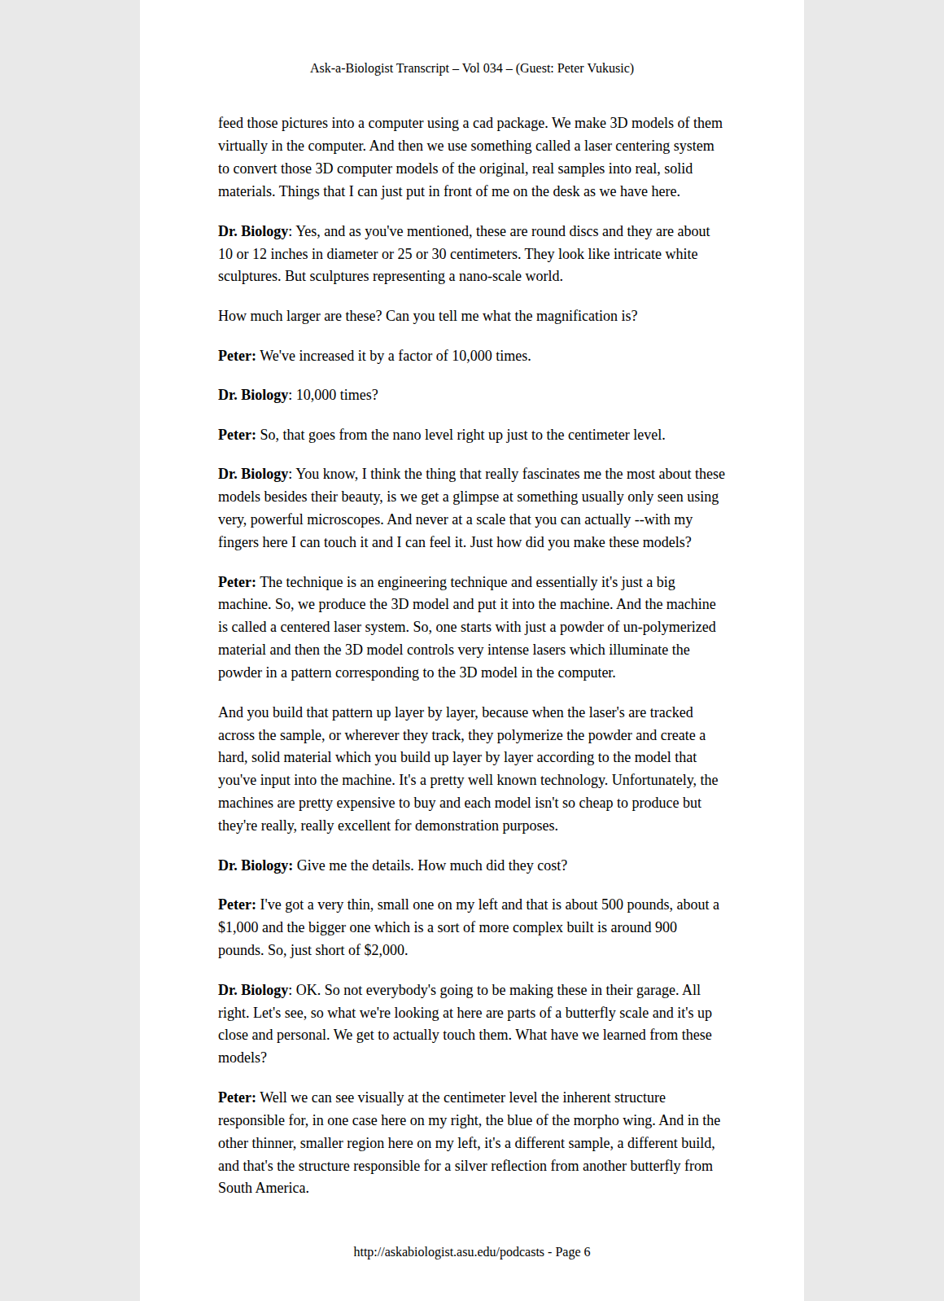Ask-a-Biologist Transcript – Vol 034 – (Guest: Peter Vukusic)
feed those pictures into a computer using a cad package. We make 3D models of them virtually in the computer. And then we use something called a laser centering system to convert those 3D computer models of the original, real samples into real, solid materials. Things that I can just put in front of me on the desk as we have here.
Dr. Biology: Yes, and as you've mentioned, these are round discs and they are about 10 or 12 inches in diameter or 25 or 30 centimeters. They look like intricate white sculptures. But sculptures representing a nano-scale world.
How much larger are these? Can you tell me what the magnification is?
Peter: We've increased it by a factor of 10,000 times.
Dr. Biology: 10,000 times?
Peter: So, that goes from the nano level right up just to the centimeter level.
Dr. Biology: You know, I think the thing that really fascinates me the most about these models besides their beauty, is we get a glimpse at something usually only seen using very, powerful microscopes. And never at a scale that you can actually --with my fingers here I can touch it and I can feel it. Just how did you make these models?
Peter: The technique is an engineering technique and essentially it's just a big machine. So, we produce the 3D model and put it into the machine. And the machine is called a centered laser system. So, one starts with just a powder of un-polymerized material and then the 3D model controls very intense lasers which illuminate the powder in a pattern corresponding to the 3D model in the computer.
And you build that pattern up layer by layer, because when the laser's are tracked across the sample, or wherever they track, they polymerize the powder and create a hard, solid material which you build up layer by layer according to the model that you've input into the machine. It's a pretty well known technology. Unfortunately, the machines are pretty expensive to buy and each model isn't so cheap to produce but they're really, really excellent for demonstration purposes.
Dr. Biology: Give me the details. How much did they cost?
Peter: I've got a very thin, small one on my left and that is about 500 pounds, about a $1,000 and the bigger one which is a sort of more complex built is around 900 pounds. So, just short of $2,000.
Dr. Biology: OK. So not everybody's going to be making these in their garage. All right. Let's see, so what we're looking at here are parts of a butterfly scale and it's up close and personal. We get to actually touch them. What have we learned from these models?
Peter: Well we can see visually at the centimeter level the inherent structure responsible for, in one case here on my right, the blue of the morpho wing. And in the other thinner, smaller region here on my left, it's a different sample, a different build, and that's the structure responsible for a silver reflection from another butterfly from South America.
http://askabiologist.asu.edu/podcasts - Page 6